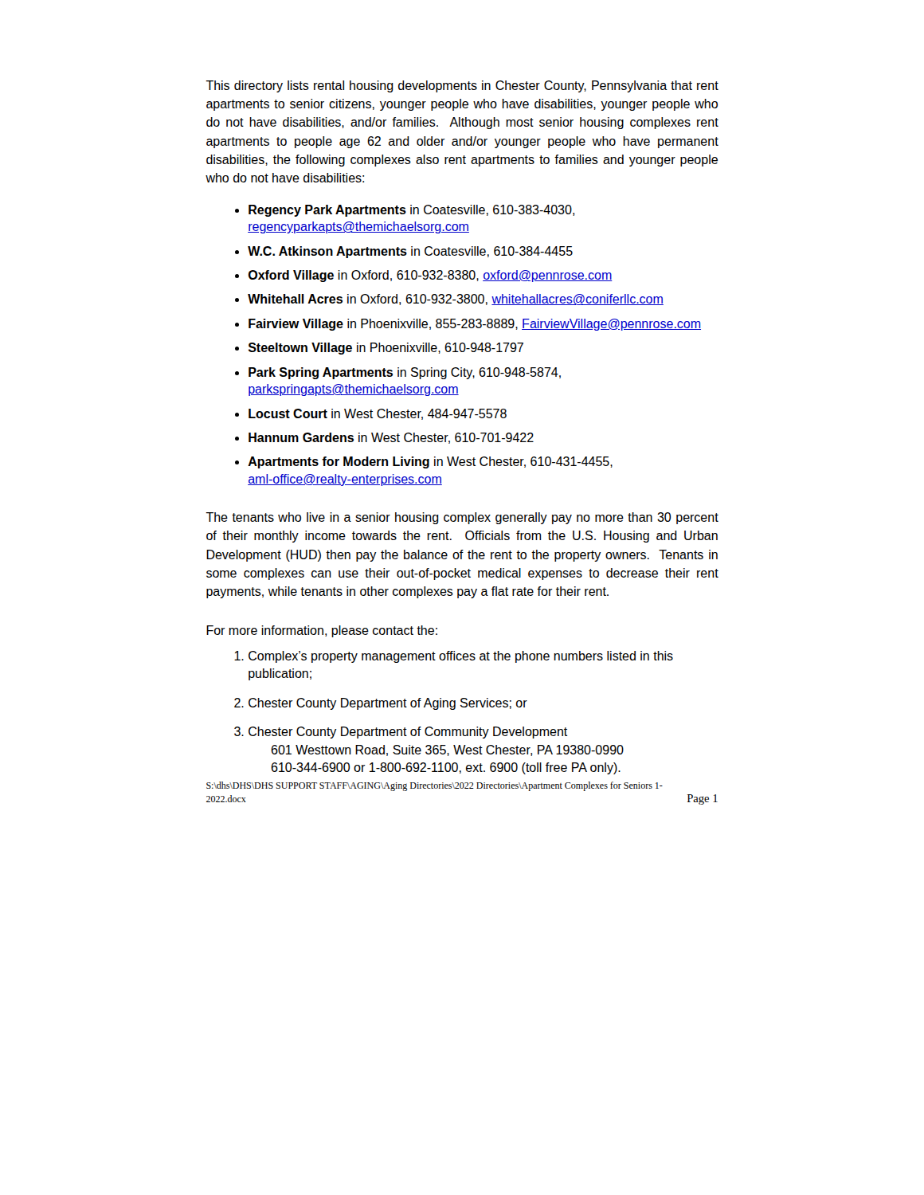This directory lists rental housing developments in Chester County, Pennsylvania that rent apartments to senior citizens, younger people who have disabilities, younger people who do not have disabilities, and/or families. Although most senior housing complexes rent apartments to people age 62 and older and/or younger people who have permanent disabilities, the following complexes also rent apartments to families and younger people who do not have disabilities:
Regency Park Apartments in Coatesville, 610-383-4030,
regencyparkapts@themichaelsorg.com
W.C. Atkinson Apartments in Coatesville, 610-384-4455
Oxford Village in Oxford, 610-932-8380, oxford@pennrose.com
Whitehall Acres in Oxford, 610-932-3800, whitehallacres@coniferllc.com
Fairview Village in Phoenixville, 855-283-8889, FairviewVillage@pennrose.com
Steeltown Village in Phoenixville, 610-948-1797
Park Spring Apartments in Spring City, 610-948-5874,
parkspringapts@themichaelsorg.com
Locust Court in West Chester, 484-947-5578
Hannum Gardens in West Chester, 610-701-9422
Apartments for Modern Living in West Chester, 610-431-4455,
aml-office@realty-enterprises.com
The tenants who live in a senior housing complex generally pay no more than 30 percent of their monthly income towards the rent. Officials from the U.S. Housing and Urban Development (HUD) then pay the balance of the rent to the property owners. Tenants in some complexes can use their out-of-pocket medical expenses to decrease their rent payments, while tenants in other complexes pay a flat rate for their rent.
For more information, please contact the:
Complex’s property management offices at the phone numbers listed in this publication;
Chester County Department of Aging Services; or
Chester County Department of Community Development 601 Westtown Road, Suite 365, West Chester, PA 19380-0990 610-344-6900 or 1-800-692-1100, ext. 6900 (toll free PA only).
S:\dhs\DHS\DHS SUPPORT STAFF\AGING\Aging Directories\2022 Directories\Apartment Complexes for Seniors 1-2022.docx Page 1